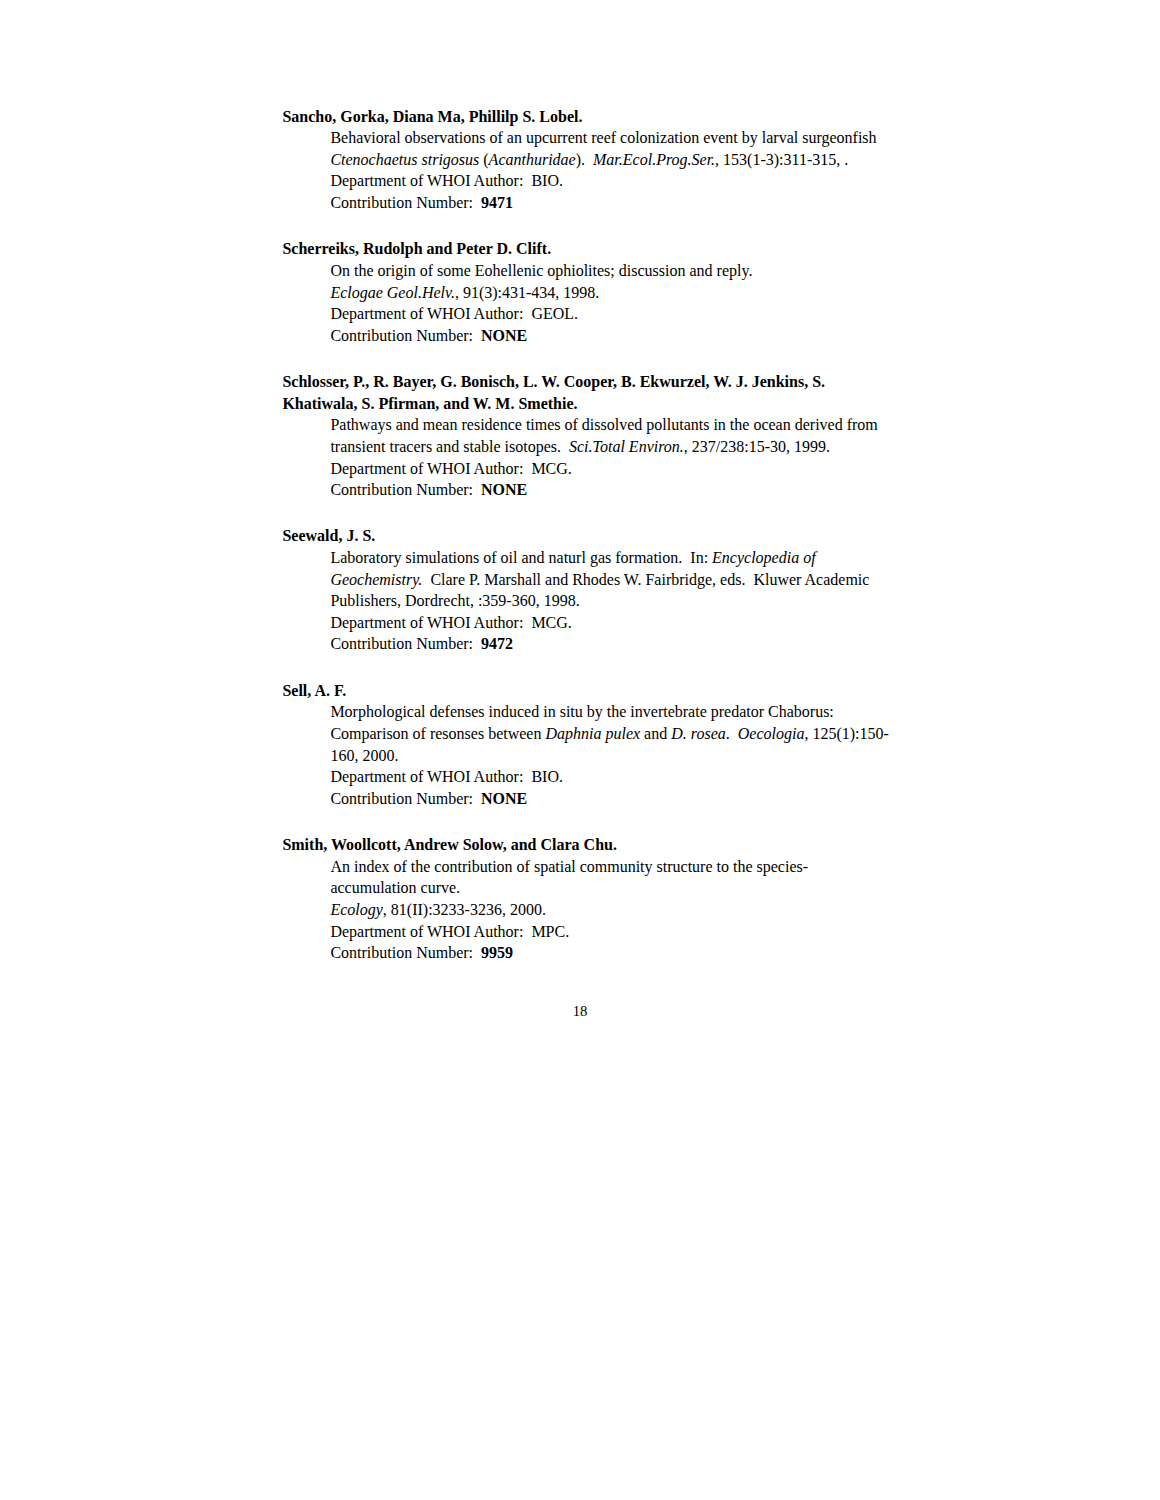Sancho, Gorka, Diana Ma, Phillilp S. Lobel.
Behavioral observations of an upcurrent reef colonization event by larval surgeonfish Ctenochaetus strigosus (Acanthuridae). Mar.Ecol.Prog.Ser., 153(1-3):311-315, .
Department of WHOI Author: BIO.
Contribution Number: 9471
Scherreiks, Rudolph and Peter D. Clift.
On the origin of some Eohellenic ophiolites; discussion and reply.
Eclogae Geol.Helv., 91(3):431-434, 1998.
Department of WHOI Author: GEOL.
Contribution Number: NONE
Schlosser, P., R. Bayer, G. Bonisch, L. W. Cooper, B. Ekwurzel, W. J. Jenkins, S. Khatiwala, S. Pfirman, and W. M. Smethie.
Pathways and mean residence times of dissolved pollutants in the ocean derived from transient tracers and stable isotopes. Sci.Total Environ., 237/238:15-30, 1999.
Department of WHOI Author: MCG.
Contribution Number: NONE
Seewald, J. S.
Laboratory simulations of oil and naturl gas formation. In: Encyclopedia of Geochemistry. Clare P. Marshall and Rhodes W. Fairbridge, eds. Kluwer Academic Publishers, Dordrecht, :359-360, 1998.
Department of WHOI Author: MCG.
Contribution Number: 9472
Sell, A. F.
Morphological defenses induced in situ by the invertebrate predator Chaborus: Comparison of resonses between Daphnia pulex and D. rosea. Oecologia, 125(1):150-160, 2000.
Department of WHOI Author: BIO.
Contribution Number: NONE
Smith, Woollcott, Andrew Solow, and Clara Chu.
An index of the contribution of spatial community structure to the species-accumulation curve.
Ecology, 81(II):3233-3236, 2000.
Department of WHOI Author: MPC.
Contribution Number: 9959
18